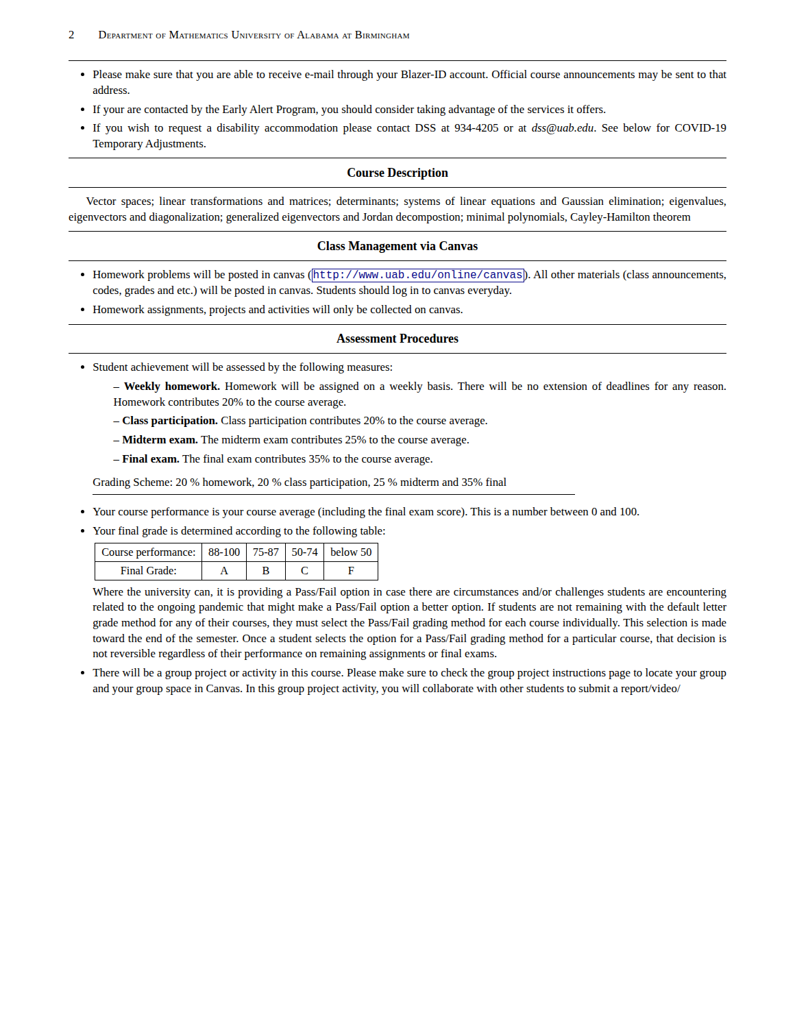2 Department of Mathematics University of Alabama at Birmingham
Please make sure that you are able to receive e-mail through your Blazer-ID account. Official course announcements may be sent to that address.
If your are contacted by the Early Alert Program, you should consider taking advantage of the services it offers.
If you wish to request a disability accommodation please contact DSS at 934-4205 or at dss@uab.edu. See below for COVID-19 Temporary Adjustments.
Course Description
Vector spaces; linear transformations and matrices; determinants; systems of linear equations and Gaussian elimination; eigenvalues, eigenvectors and diagonalization; generalized eigenvectors and Jordan decompostion; minimal polynomials, Cayley-Hamilton theorem
Class Management via Canvas
Homework problems will be posted in canvas (http://www.uab.edu/online/canvas). All other materials (class announcements, codes, grades and etc.) will be posted in canvas. Students should log in to canvas everyday.
Homework assignments, projects and activities will only be collected on canvas.
Assessment Procedures
Student achievement will be assessed by the following measures:
Weekly homework. Homework will be assigned on a weekly basis. There will be no extension of deadlines for any reason. Homework contributes 20% to the course average.
Class participation. Class participation contributes 20% to the course average.
Midterm exam. The midterm exam contributes 25% to the course average.
Final exam. The final exam contributes 35% to the course average.
Grading Scheme: 20 % homework, 20 % class participation, 25 % midterm and 35% final
Your course performance is your course average (including the final exam score). This is a number between 0 and 100.
Your final grade is determined according to the following table:
| Course performance: | 88-100 | 75-87 | 50-74 | below 50 |
| Final Grade: | A | B | C | F |
Where the university can, it is providing a Pass/Fail option in case there are circumstances and/or challenges students are encountering related to the ongoing pandemic that might make a Pass/Fail option a better option. If students are not remaining with the default letter grade method for any of their courses, they must select the Pass/Fail grading method for each course individually. This selection is made toward the end of the semester. Once a student selects the option for a Pass/Fail grading method for a particular course, that decision is not reversible regardless of their performance on remaining assignments or final exams.
There will be a group project or activity in this course. Please make sure to check the group project instructions page to locate your group and your group space in Canvas. In this group project activity, you will collaborate with other students to submit a report/video/